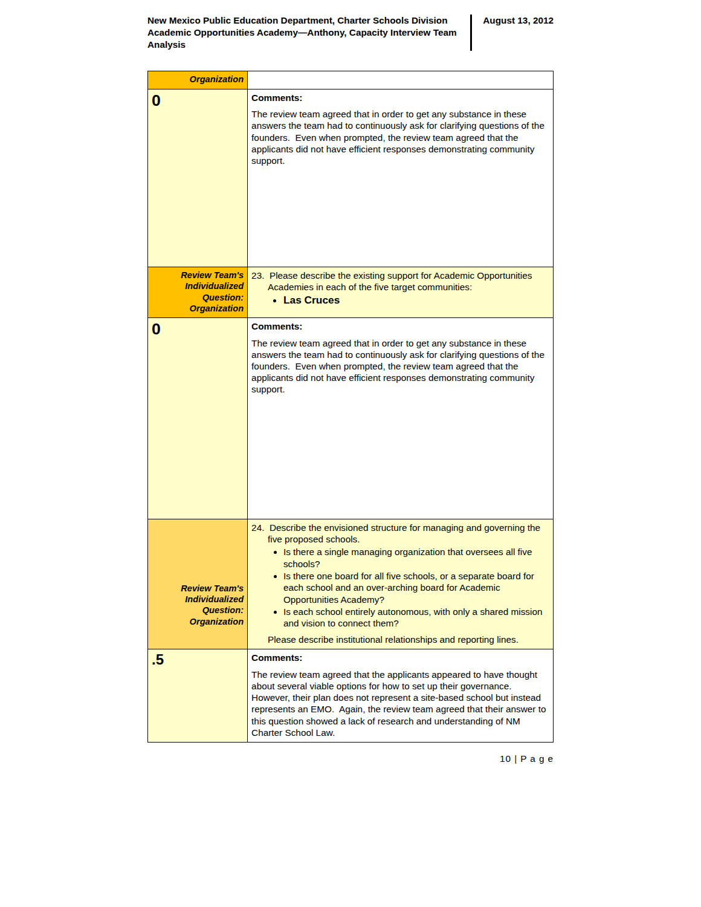New Mexico Public Education Department, Charter Schools Division
Academic Opportunities Academy—Anthony, Capacity Interview Team Analysis
August 13, 2012
| Organization | |
| 0 | Comments: The review team agreed that in order to get any substance in these answers the team had to continuously ask for clarifying questions of the founders. Even when prompted, the review team agreed that the applicants did not have efficient responses demonstrating community support. |
| Review Team's Individualized Question: Organization | 23. Please describe the existing support for Academic Opportunities Academies in each of the five target communities: Las Cruces |
| 0 | Comments: The review team agreed that in order to get any substance in these answers the team had to continuously ask for clarifying questions of the founders. Even when prompted, the review team agreed that the applicants did not have efficient responses demonstrating community support. |
| Review Team's Individualized Question: Organization | 24. Describe the envisioned structure for managing and governing the five proposed schools. Is there a single managing organization that oversees all five schools? Is there one board for all five schools, or a separate board for each school and an over-arching board for Academic Opportunities Academy? Is each school entirely autonomous, with only a shared mission and vision to connect them? Please describe institutional relationships and reporting lines. |
| .5 | Comments: The review team agreed that the applicants appeared to have thought about several viable options for how to set up their governance. However, their plan does not represent a site-based school but instead represents an EMO. Again, the review team agreed that their answer to this question showed a lack of research and understanding of NM Charter School Law. |
10 | P a g e